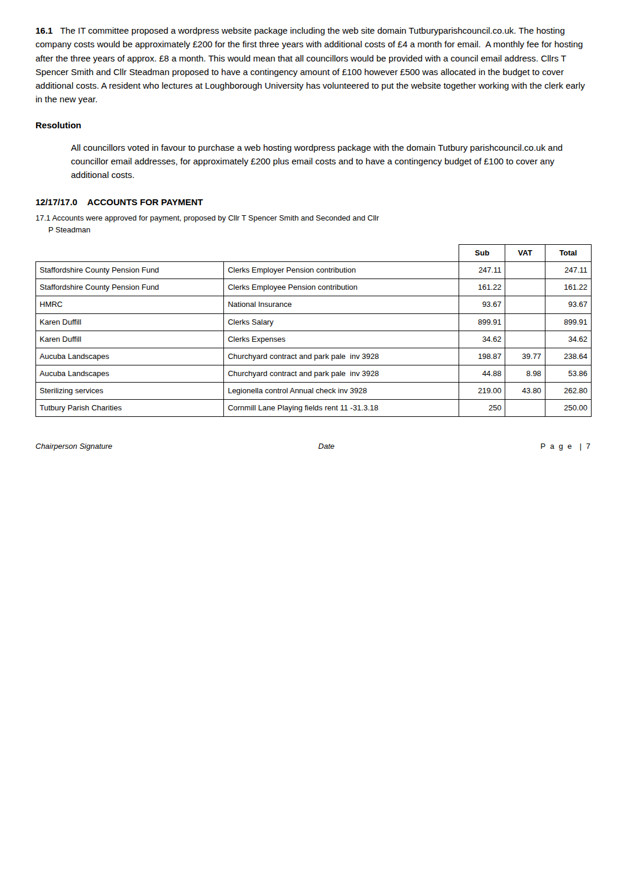16.1 The IT committee proposed a wordpress website package including the web site domain Tutburyparishcouncil.co.uk. The hosting company costs would be approximately £200 for the first three years with additional costs of £4 a month for email. A monthly fee for hosting after the three years of approx. £8 a month. This would mean that all councillors would be provided with a council email address. Cllrs T Spencer Smith and Cllr Steadman proposed to have a contingency amount of £100 however £500 was allocated in the budget to cover additional costs. A resident who lectures at Loughborough University has volunteered to put the website together working with the clerk early in the new year.
Resolution
All councillors voted in favour to purchase a web hosting wordpress package with the domain Tutbury parishcouncil.co.uk and councillor email addresses, for approximately £200 plus email costs and to have a contingency budget of £100 to cover any additional costs.
12/17/17.0 ACCOUNTS FOR PAYMENT
17.1 Accounts were approved for payment, proposed by Cllr T Spencer Smith and Seconded and Cllr
P Steadman
| | | Sub | VAT | Total |
| --- | --- | --- | --- | --- |
| Staffordshire County Pension Fund | Clerks Employer Pension contribution | 247.11 | | 247.11 |
| Staffordshire County Pension Fund | Clerks Employee Pension contribution | 161.22 | | 161.22 |
| HMRC | National Insurance | 93.67 | | 93.67 |
| Karen Duffill | Clerks Salary | 899.91 | | 899.91 |
| Karen Duffill | Clerks Expenses | 34.62 | | 34.62 |
| Aucuba Landscapes | Churchyard contract and park pale inv 3928 | 198.87 | 39.77 | 238.64 |
| Aucuba Landscapes | Churchyard contract and park pale inv 3928 | 44.88 | 8.98 | 53.86 |
| Sterilizing services | Legionella control Annual check inv 3928 | 219.00 | 43.80 | 262.80 |
| Tutbury Parish Charities | Cornmill Lane Playing fields rent 11 -31.3.18 | 250 | | 250.00 |
Chairperson Signature Date P a g e | 7